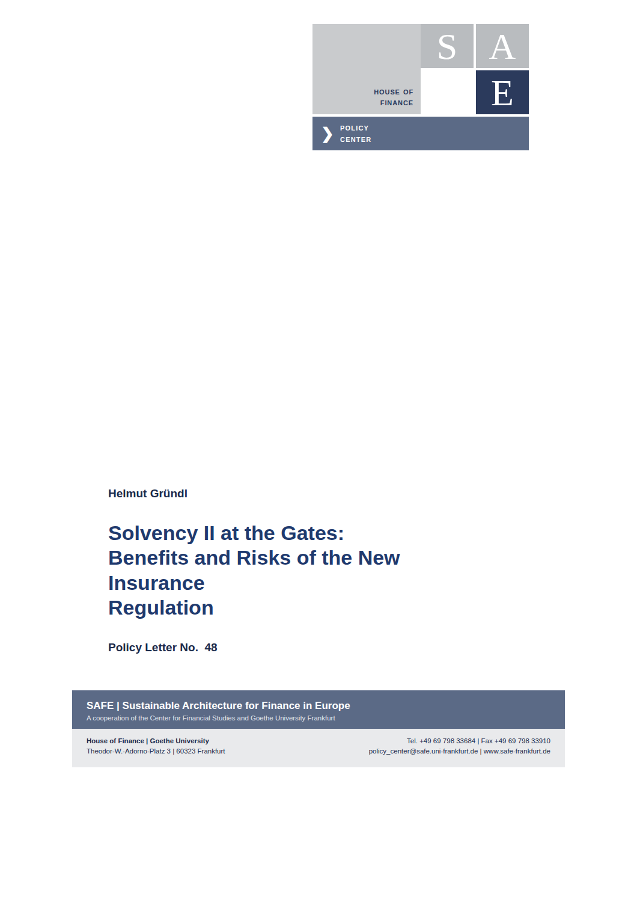House of Finance
S
A
F
E
❯ Policy
Center
Helmut Gründl
Solvency II at the Gates:
Benefits and Risks of the New Insurance
Regulation
Policy Letter No. 48
SAFE | Sustainable Architecture for Finance in Europe
A cooperation of the Center for Financial Studies and Goethe University Frankfurt
House of Finance | Goethe University
Theodor-W.-Adorno-Platz 3 | 60323 Frankfurt
Tel. +49 69 798 33684 | Fax +49 69 798 33910
policy_center@safe.uni-frankfurt.de | www.safe-frankfurt.de